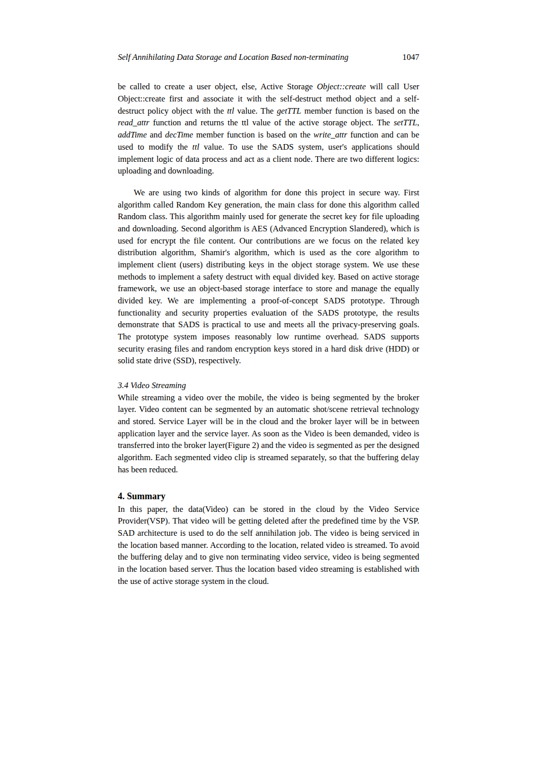Self Annihilating Data Storage and Location Based non-terminating 1047
be called to create a user object, else, Active Storage Object::create will call User Object::create first and associate it with the self-destruct method object and a self-destruct policy object with the ttl value. The getTTL member function is based on the read_attr function and returns the ttl value of the active storage object. The setTTL, addTime and decTime member function is based on the write_attr function and can be used to modify the ttl value. To use the SADS system, user's applications should implement logic of data process and act as a client node. There are two different logics: uploading and downloading.
We are using two kinds of algorithm for done this project in secure way. First algorithm called Random Key generation, the main class for done this algorithm called Random class. This algorithm mainly used for generate the secret key for file uploading and downloading. Second algorithm is AES (Advanced Encryption Slandered), which is used for encrypt the file content. Our contributions are we focus on the related key distribution algorithm, Shamir's algorithm, which is used as the core algorithm to implement client (users) distributing keys in the object storage system. We use these methods to implement a safety destruct with equal divided key. Based on active storage framework, we use an object-based storage interface to store and manage the equally divided key. We are implementing a proof-of-concept SADS prototype. Through functionality and security properties evaluation of the SADS prototype, the results demonstrate that SADS is practical to use and meets all the privacy-preserving goals. The prototype system imposes reasonably low runtime overhead. SADS supports security erasing files and random encryption keys stored in a hard disk drive (HDD) or solid state drive (SSD), respectively.
3.4 Video Streaming
While streaming a video over the mobile, the video is being segmented by the broker layer. Video content can be segmented by an automatic shot/scene retrieval technology and stored. Service Layer will be in the cloud and the broker layer will be in between application layer and the service layer. As soon as the Video is been demanded, video is transferred into the broker layer(Figure 2) and the video is segmented as per the designed algorithm. Each segmented video clip is streamed separately, so that the buffering delay has been reduced.
4. Summary
In this paper, the data(Video) can be stored in the cloud by the Video Service Provider(VSP). That video will be getting deleted after the predefined time by the VSP. SAD architecture is used to do the self annihilation job. The video is being serviced in the location based manner. According to the location, related video is streamed. To avoid the buffering delay and to give non terminating video service, video is being segmented in the location based server. Thus the location based video streaming is established with the use of active storage system in the cloud.